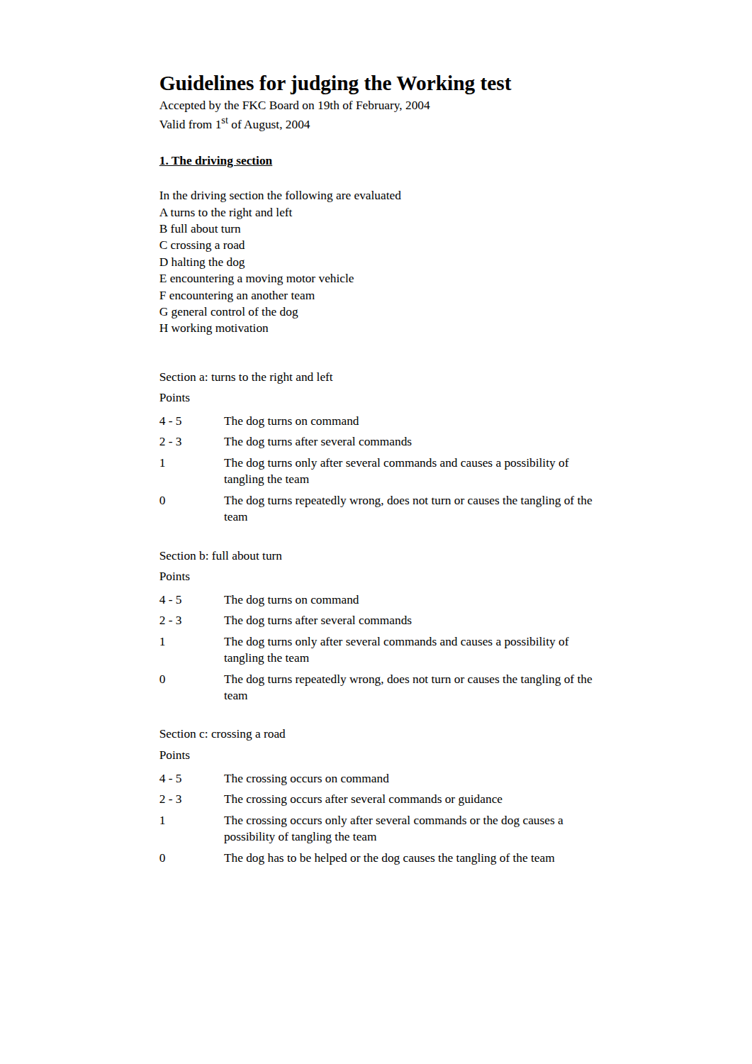Guidelines for judging the Working test
Accepted by the FKC Board on 19th of February, 2004
Valid from 1st of August, 2004
1. The driving section
In the driving section the following are evaluated
A turns to the right and left
B full about turn
C crossing a road
D halting the dog
E encountering a moving motor vehicle
F encountering an another team
G general control of the dog
H working motivation
Section a: turns to the right and left
Points
| 4 - 5 | The dog turns on command |
| 2 - 3 | The dog turns after several commands |
| 1 | The dog turns only after several commands and causes a possibility of tangling the team |
| 0 | The dog turns repeatedly wrong, does not turn or causes the tangling of the team |
Section b: full about turn
Points
| 4 - 5 | The dog turns on command |
| 2 - 3 | The dog turns after several commands |
| 1 | The dog turns only after several commands and causes a possibility of tangling the team |
| 0 | The dog turns repeatedly wrong, does not turn or causes the tangling of the team |
Section c: crossing a road
Points
| 4 - 5 | The crossing occurs on command |
| 2 - 3 | The crossing occurs after several commands or guidance |
| 1 | The crossing occurs only after several commands or the dog causes a possibility of tangling the team |
| 0 | The dog has to be helped or the dog causes the tangling of the team |